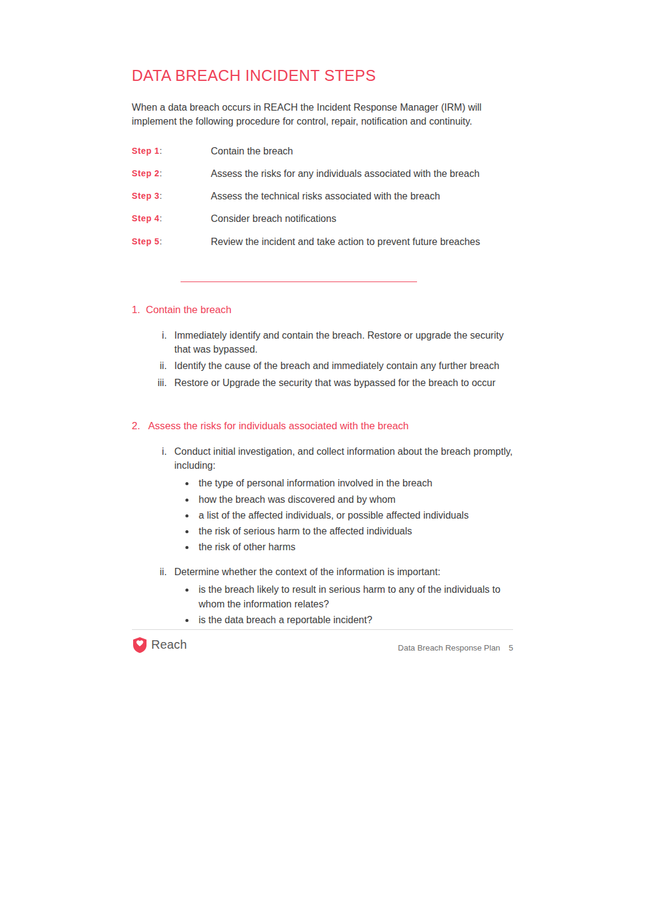DATA BREACH INCIDENT STEPS
When a data breach occurs in REACH the Incident Response Manager (IRM) will implement the following procedure for control, repair, notification and continuity.
Step 1:
Contain the breach
Step 2:
Assess the risks for any individuals associated with the breach
Step 3:
Assess the technical risks associated with the breach
Step 4:
Consider breach notifications
Step 5:
Review the incident and take action to prevent future breaches
1. Contain the breach
Immediately identify and contain the breach. Restore or upgrade the security that was bypassed.
Identify the cause of the breach and immediately contain any further breach
Restore or Upgrade the security that was bypassed for the breach to occur
2. Assess the risks for individuals associated with the breach
Conduct initial investigation, and collect information about the breach promptly, including:
the type of personal information involved in the breach
how the breach was discovered and by whom
a list of the affected individuals, or possible affected individuals
the risk of serious harm to the affected individuals
the risk of other harms
Determine whether the context of the information is important:
is the breach likely to result in serious harm to any of the individuals to whom the information relates?
is the data breach a reportable incident?
Reach
Data Breach Response Plan5